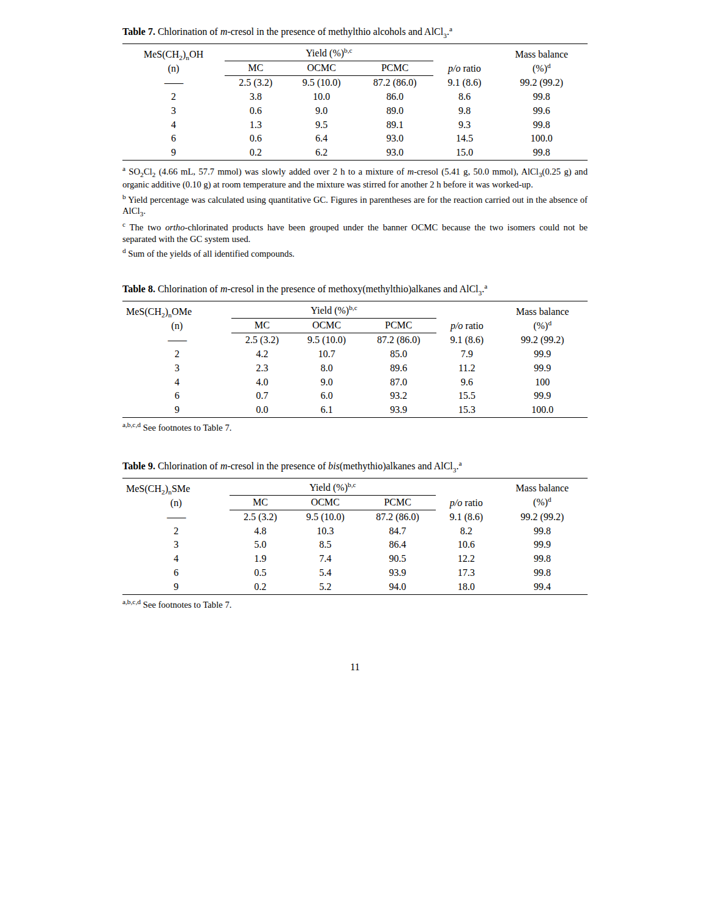Table 7. Chlorination of m-cresol in the presence of methylthio alcohols and AlCl3.a
| MeS(CH 2 ) n OH (n) | Yield (%) b,c | p/o ratio | Mass balance (%) d |
| --- | --- | --- | --- |
| MC | OCMC | PCMC |
| —— | 2.5 (3.2) | 9.5 (10.0) | 87.2 (86.0) | 9.1 (8.6) | 99.2 (99.2) |
| 2 | 3.8 | 10.0 | 86.0 | 8.6 | 99.8 |
| 3 | 0.6 | 9.0 | 89.0 | 9.8 | 99.6 |
| 4 | 1.3 | 9.5 | 89.1 | 9.3 | 99.8 |
| 6 | 0.6 | 6.4 | 93.0 | 14.5 | 100.0 |
| 9 | 0.2 | 6.2 | 93.0 | 15.0 | 99.8 |
a SO2Cl2 (4.66 mL, 57.7 mmol) was slowly added over 2 h to a mixture of m-cresol (5.41 g, 50.0 mmol), AlCl3(0.25 g) and organic additive (0.10 g) at room temperature and the mixture was stirred for another 2 h before it was worked-up.
b Yield percentage was calculated using quantitative GC. Figures in parentheses are for the reaction carried out in the absence of AlCl3.
c The two ortho-chlorinated products have been grouped under the banner OCMC because the two isomers could not be separated with the GC system used.
d Sum of the yields of all identified compounds.
Table 8. Chlorination of m-cresol in the presence of methoxy(methylthio)alkanes and AlCl3.a
| MeS(CH 2 ) n OMe (n) | Yield (%) b,c | p/o ratio | Mass balance (%) d |
| --- | --- | --- | --- |
| MC | OCMC | PCMC |
| —— | 2.5 (3.2) | 9.5 (10.0) | 87.2 (86.0) | 9.1 (8.6) | 99.2 (99.2) |
| 2 | 4.2 | 10.7 | 85.0 | 7.9 | 99.9 |
| 3 | 2.3 | 8.0 | 89.6 | 11.2 | 99.9 |
| 4 | 4.0 | 9.0 | 87.0 | 9.6 | 100 |
| 6 | 0.7 | 6.0 | 93.2 | 15.5 | 99.9 |
| 9 | 0.0 | 6.1 | 93.9 | 15.3 | 100.0 |
a,b,c,d See footnotes to Table 7.
Table 9. Chlorination of m-cresol in the presence of bis(methythio)alkanes and AlCl3.a
| MeS(CH 2 ) n SMe (n) | Yield (%) b,c | p/o ratio | Mass balance (%) d |
| --- | --- | --- | --- |
| MC | OCMC | PCMC |
| —— | 2.5 (3.2) | 9.5 (10.0) | 87.2 (86.0) | 9.1 (8.6) | 99.2 (99.2) |
| 2 | 4.8 | 10.3 | 84.7 | 8.2 | 99.8 |
| 3 | 5.0 | 8.5 | 86.4 | 10.6 | 99.9 |
| 4 | 1.9 | 7.4 | 90.5 | 12.2 | 99.8 |
| 6 | 0.5 | 5.4 | 93.9 | 17.3 | 99.8 |
| 9 | 0.2 | 5.2 | 94.0 | 18.0 | 99.4 |
a,b,c,d See footnotes to Table 7.
11